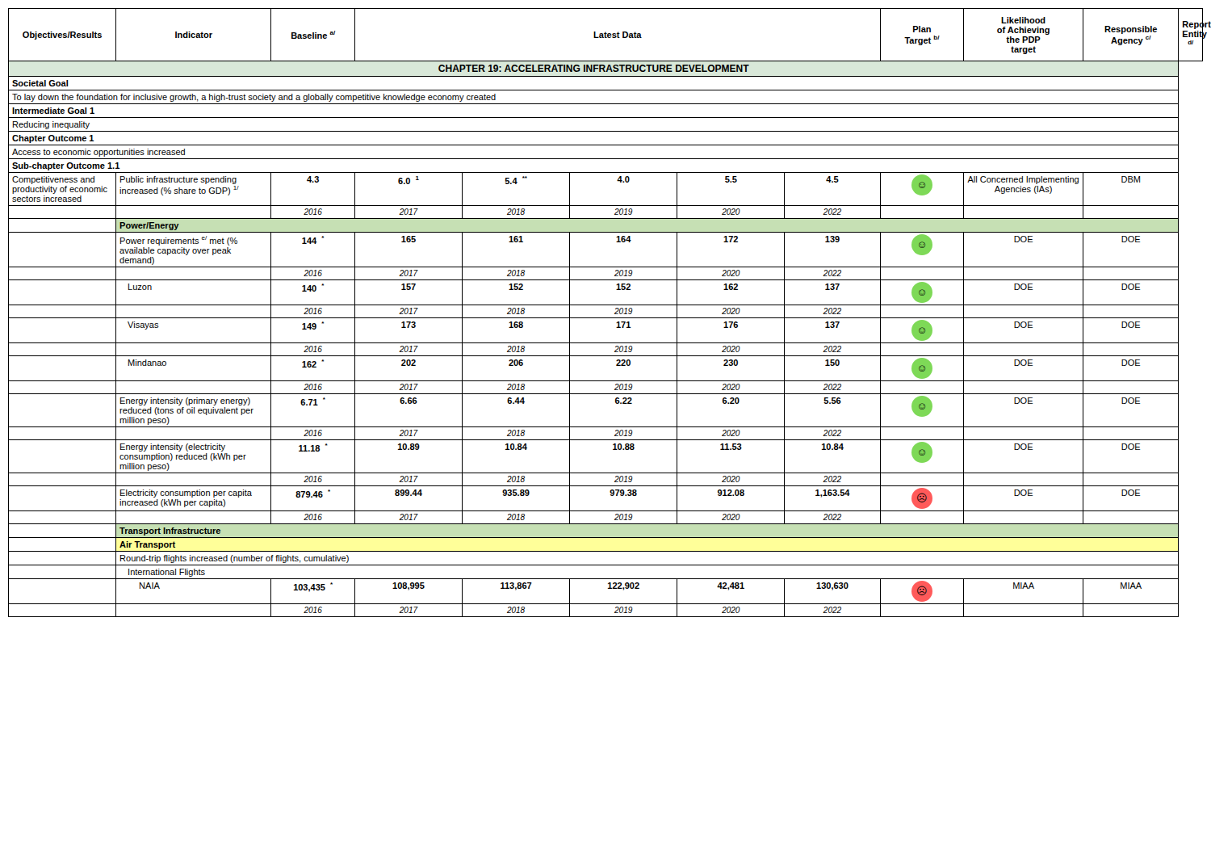| Objectives/Results | Indicator | Baseline a/ | Latest Data | Plan Target b/ | Likelihood of Achieving the PDP target | Responsible Agency c/ | Reporting Entity d/ |
| --- | --- | --- | --- | --- | --- | --- | --- |
| CHAPTER 19: ACCELERATING INFRASTRUCTURE DEVELOPMENT |
| Societal Goal |
| To lay down the foundation for inclusive growth, a high-trust society and a globally competitive knowledge economy created |
| Intermediate Goal 1 |
| Reducing inequality |
| Chapter Outcome 1 |
| Access to economic opportunities increased |
| Sub-chapter Outcome 1.1 |
| Competitiveness and productivity of economic sectors increased | Public infrastructure spending increased (% share to GDP) 1/ | 4.3 | 6.0 1 | 5.4 ** | 4.0 | 5.5 | 4.5 | ☺ | All Concerned Implementing Agencies (IAs) | DBM |
| | | 2016 | 2017 | 2018 | 2019 | 2020 | 2022 | | | |
| | Power/Energy |
| | Power requirements e/ met (% available capacity over peak demand) | 144 * | 165 | 161 | 164 | 172 | 139 | ☺ | DOE | DOE |
| | | 2016 | 2017 | 2018 | 2019 | 2020 | 2022 | | | |
| | Luzon | 140 * | 157 | 152 | 152 | 162 | 137 | ☺ | DOE | DOE |
| | | 2016 | 2017 | 2018 | 2019 | 2020 | 2022 | | | |
| | Visayas | 149 * | 173 | 168 | 171 | 176 | 137 | ☺ | DOE | DOE |
| | | 2016 | 2017 | 2018 | 2019 | 2020 | 2022 | | | |
| | Mindanao | 162 * | 202 | 206 | 220 | 230 | 150 | ☺ | DOE | DOE |
| | | 2016 | 2017 | 2018 | 2019 | 2020 | 2022 | | | |
| | Energy intensity (primary energy) reduced (tons of oil equivalent per million peso) | 6.71 * | 6.66 | 6.44 | 6.22 | 6.20 | 5.56 | ☺ | DOE | DOE |
| | | 2016 | 2017 | 2018 | 2019 | 2020 | 2022 | | | |
| | Energy intensity (electricity consumption) reduced (kWh per million peso) | 11.18 * | 10.89 | 10.84 | 10.88 | 11.53 | 10.84 | ☺ | DOE | DOE |
| | | 2016 | 2017 | 2018 | 2019 | 2020 | 2022 | | | |
| | Electricity consumption per capita increased (kWh per capita) | 879.46 * | 899.44 | 935.89 | 979.38 | 912.08 | 1,163.54 | ☹ | DOE | DOE |
| | | 2016 | 2017 | 2018 | 2019 | 2020 | 2022 | | | |
| | Transport Infrastructure |
| | Air Transport |
| | Round-trip flights increased (number of flights, cumulative) |
| | International Flights |
| | NAIA | 103,435 * | 108,995 | 113,867 | 122,902 | 42,481 | 130,630 | ☹ | MIAA | MIAA |
| | | 2016 | 2017 | 2018 | 2019 | 2020 | 2022 | | | |